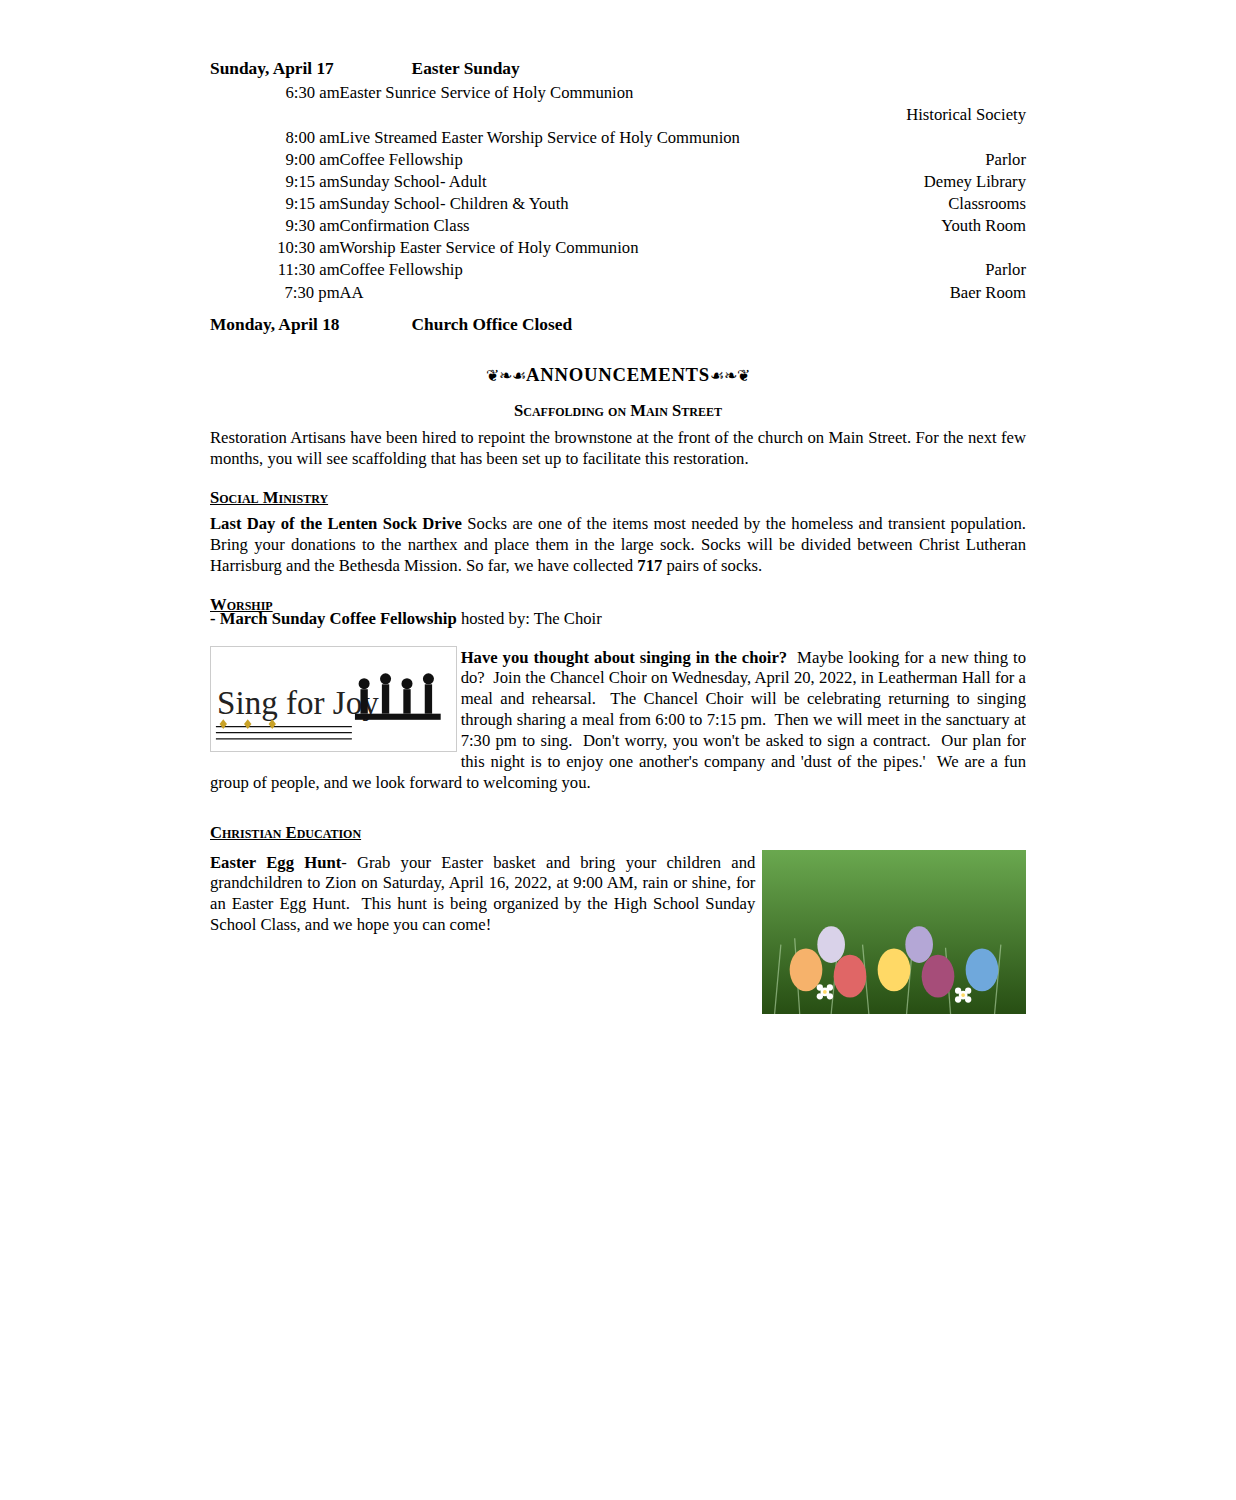Sunday, April 17 Easter Sunday
| 6:30 am | Easter Sunrice Service of Holy Communion | |
| | | Historical Society |
| 8:00 am | Live Streamed Easter Worship Service of Holy Communion |
| 9:00 am | Coffee Fellowship | Parlor |
| 9:15 am | Sunday School- Adult | Demey Library |
| 9:15 am | Sunday School- Children & Youth | Classrooms |
| 9:30 am | Confirmation Class | Youth Room |
| 10:30 am | Worship Easter Service of Holy Communion |
| 11:30 am | Coffee Fellowship | Parlor |
| 7:30 pm | AA | Baer Room |
Monday, April 18 Church Office Closed
❦❧☙ANNOUNCEMENTS☙❧❦
Scaffolding on Main Street
Restoration Artisans have been hired to repoint the brownstone at the front of the church on Main Street. For the next few months, you will see scaffolding that has been set up to facilitate this restoration.
Social Ministry
Last Day of the Lenten Sock Drive Socks are one of the items most needed by the homeless and transient population. Bring your donations to the narthex and place them in the large sock. Socks will be divided between Christ Lutheran Harrisburg and the Bethesda Mission. So far, we have collected 717 pairs of socks.
Worship
- March Sunday Coffee Fellowship hosted by: The Choir
Have you thought about singing in the choir? Maybe looking for a new thing to do? Join the Chancel Choir on Wednesday, April 20, 2022, in Leatherman Hall for a meal and rehearsal. The Chancel Choir will be celebrating returning to singing through sharing a meal from 6:00 to 7:15 pm. Then we will meet in the sanctuary at 7:30 pm to sing. Don't worry, you won't be asked to sign a contract. Our plan for this night is to enjoy one another's company and 'dust of the pipes.' We are a fun group of people, and we look forward to welcoming you.
Christian Education
Easter Egg Hunt- Grab your Easter basket and bring your children and grandchildren to Zion on Saturday, April 16, 2022, at 9:00 AM, rain or shine, for an Easter Egg Hunt. This hunt is being organized by the High School Sunday School Class, and we hope you can come!